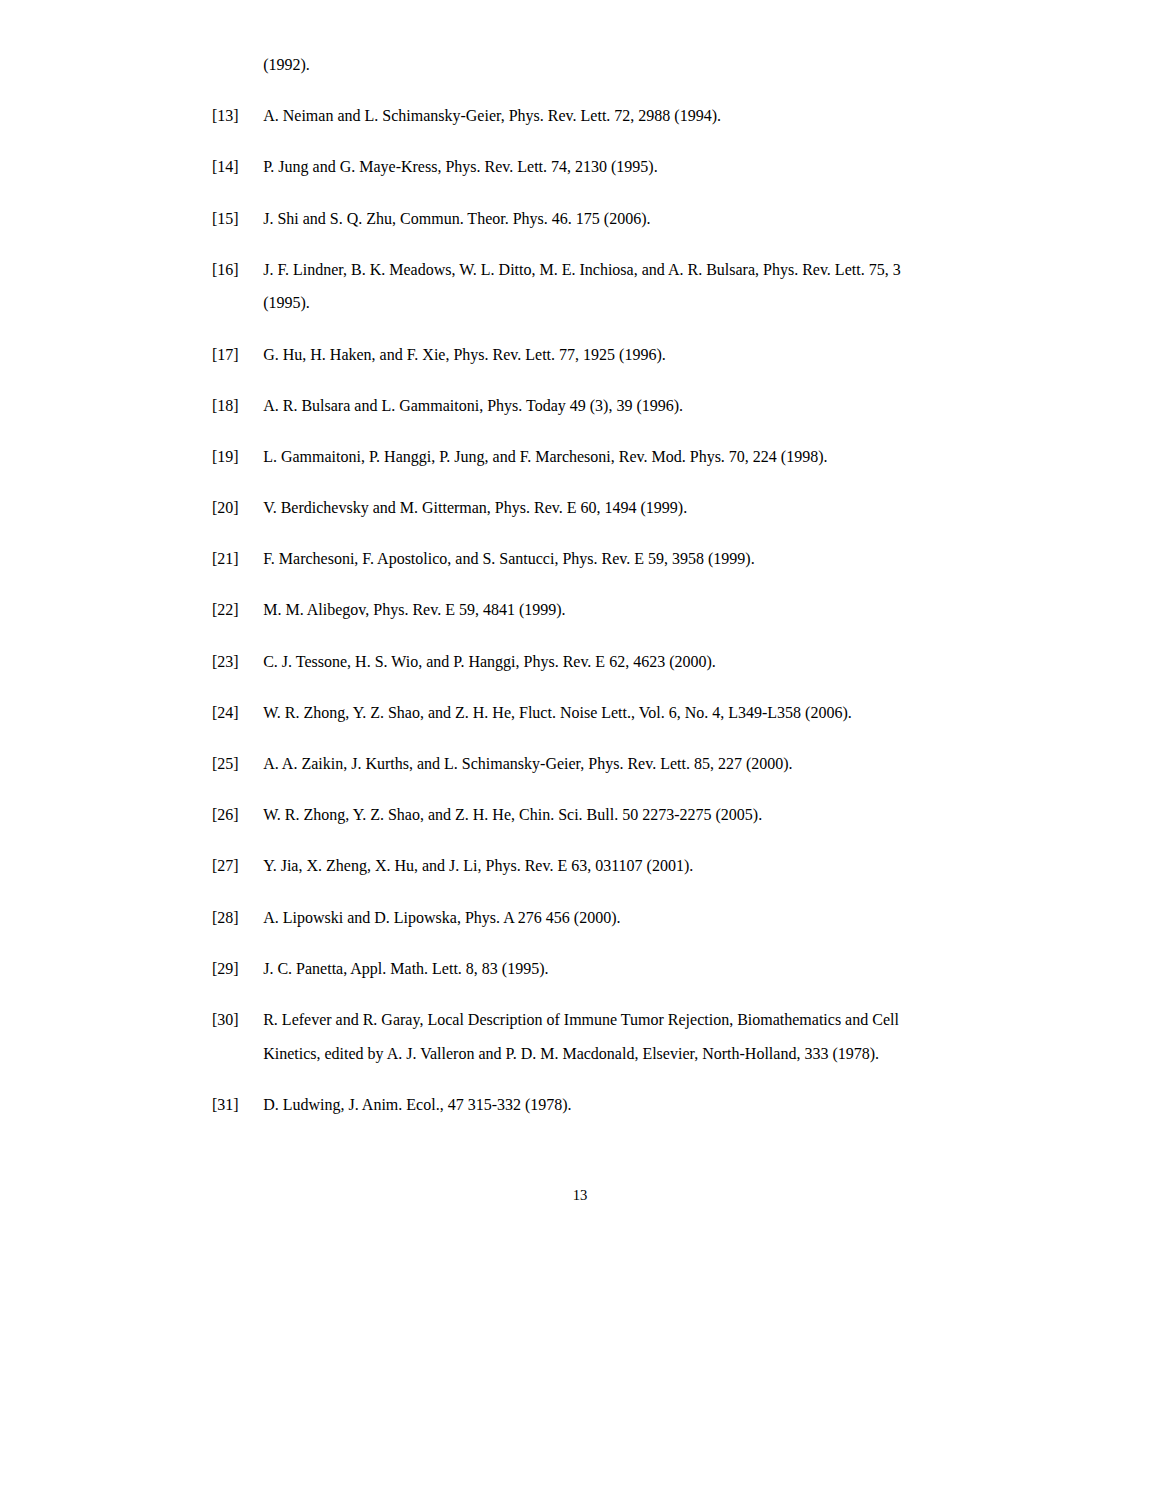(1992).
[13] A. Neiman and L. Schimansky-Geier, Phys. Rev. Lett. 72, 2988 (1994).
[14] P. Jung and G. Maye-Kress, Phys. Rev. Lett. 74, 2130 (1995).
[15] J. Shi and S. Q. Zhu, Commun. Theor. Phys. 46. 175 (2006).
[16] J. F. Lindner, B. K. Meadows, W. L. Ditto, M. E. Inchiosa, and A. R. Bulsara, Phys. Rev. Lett. 75, 3 (1995).
[17] G. Hu, H. Haken, and F. Xie, Phys. Rev. Lett. 77, 1925 (1996).
[18] A. R. Bulsara and L. Gammaitoni, Phys. Today 49 (3), 39 (1996).
[19] L. Gammaitoni, P. Hanggi, P. Jung, and F. Marchesoni, Rev. Mod. Phys. 70, 224 (1998).
[20] V. Berdichevsky and M. Gitterman, Phys. Rev. E 60, 1494 (1999).
[21] F. Marchesoni, F. Apostolico, and S. Santucci, Phys. Rev. E 59, 3958 (1999).
[22] M. M. Alibegov, Phys. Rev. E 59, 4841 (1999).
[23] C. J. Tessone, H. S. Wio, and P. Hanggi, Phys. Rev. E 62, 4623 (2000).
[24] W. R. Zhong, Y. Z. Shao, and Z. H. He, Fluct. Noise Lett., Vol. 6, No. 4, L349-L358 (2006).
[25] A. A. Zaikin, J. Kurths, and L. Schimansky-Geier, Phys. Rev. Lett. 85, 227 (2000).
[26] W. R. Zhong, Y. Z. Shao, and Z. H. He, Chin. Sci. Bull. 50 2273-2275 (2005).
[27] Y. Jia, X. Zheng, X. Hu, and J. Li, Phys. Rev. E 63, 031107 (2001).
[28] A. Lipowski and D. Lipowska, Phys. A 276 456 (2000).
[29] J. C. Panetta, Appl. Math. Lett. 8, 83 (1995).
[30] R. Lefever and R. Garay, Local Description of Immune Tumor Rejection, Biomathematics and Cell Kinetics, edited by A. J. Valleron and P. D. M. Macdonald, Elsevier, North-Holland, 333 (1978).
[31] D. Ludwing, J. Anim. Ecol., 47 315-332 (1978).
13